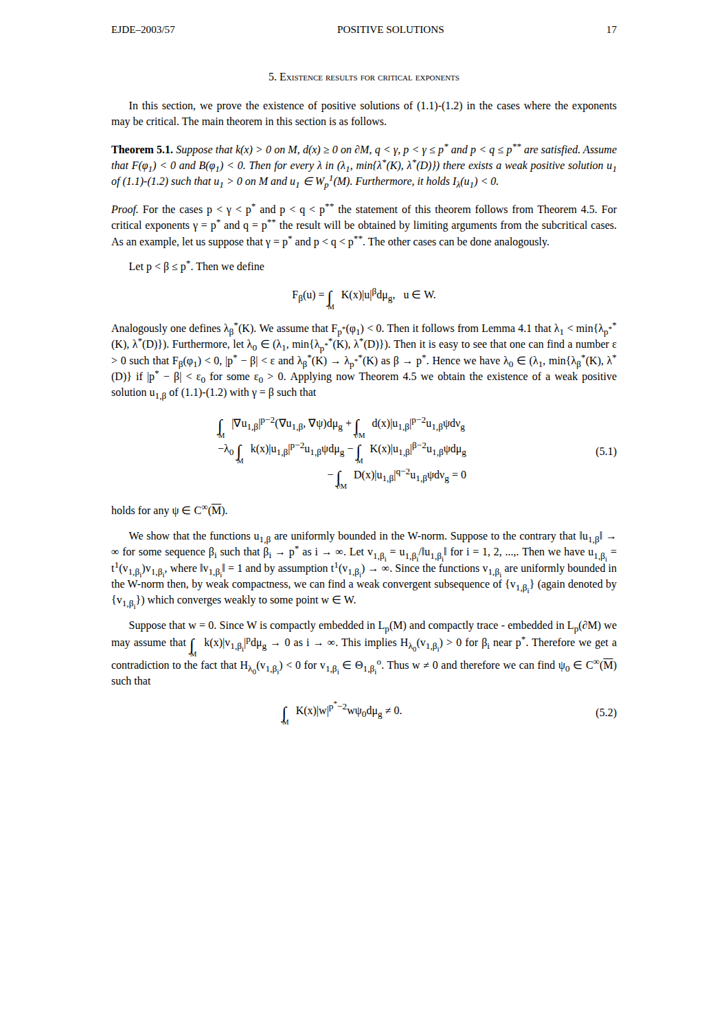EJDE–2003/57 POSITIVE SOLUTIONS 17
5. Existence results for critical exponents
In this section, we prove the existence of positive solutions of (1.1)-(1.2) in the cases where the exponents may be critical. The main theorem in this section is as follows.
Theorem 5.1. Suppose that k(x) > 0 on M, d(x) ≥ 0 on ∂M, q < γ, p < γ ≤ p* and p < q ≤ p** are satisfied. Assume that F(φ1) < 0 and B(φ1) < 0. Then for every λ in (λ1, min{λ*(K), λ*(D)}) there exists a weak positive solution u1 of (1.1)-(1.2) such that u1 > 0 on M and u1 ∈ Wp1(M). Furthermore, it holds Iλ(u1) < 0.
Proof. For the cases p < γ < p* and p < q < p** the statement of this theorem follows from Theorem 4.5. For critical exponents γ = p* and q = p** the result will be obtained by limiting arguments from the subcritical cases. As an example, let us suppose that γ = p* and p < q < p**. The other cases can be done analogously.
Let p < β ≤ p*. Then we define
Fβ(u) = ∫M K(x)|u|βdμg, u ∈ W.
Analogously one defines λβ*(K). We assume that Fp*(φ1) < 0. Then it follows from Lemma 4.1 that λ1 < min{λp**(K), λ*(D)}). Furthermore, let λ0 ∈ (λ1, min{λp**(K), λ*(D)}). Then it is easy to see that one can find a number ε > 0 such that Fβ(φ1) < 0, |p* − β| < ε and λβ*(K) → λp**(K) as β → p*. Hence we have λ0 ∈ (λ1, min{λβ*(K), λ*(D)} if |p* − β| < ε0 for some ε0 > 0. Applying now Theorem 4.5 we obtain the existence of a weak positive solution u1,β of (1.1)-(1.2) with γ = β such that
∫M |∇u1,β|p−2(∇u1,β, ∇ψ)dμg + ∫∂M d(x)|u1,β|p−2u1,βψdνg
−λ0 ∫M k(x)|u1,β|p−2u1,βψdμg − ∫M K(x)|u1,β|β−2u1,βψdμg
− ∫∂M D(x)|u1,β|q−2u1,βψdνg = 0
(5.1)
holds for any ψ ∈ C∞(M).
We show that the functions u1,β are uniformly bounded in the W-norm. Suppose to the contrary that ‖u1,β‖ → ∞ for some sequence βi such that βi → p* as i → ∞. Let v1,βi = u1,βi/‖u1,βi‖ for i = 1, 2, ...,. Then we have u1,βi = t1(v1,βi)v1,βi, where ‖v1,βi‖ = 1 and by assumption t1(v1,βi) → ∞. Since the functions v1,βi are uniformly bounded in the W-norm then, by weak compactness, we can find a weak convergent subsequence of {v1,βi} (again denoted by {v1,βi}) which converges weakly to some point w ∈ W.
Suppose that w = 0. Since W is compactly embedded in Lp(M) and compactly trace - embedded in Lp(∂M) we may assume that ∫M k(x)|v1,βi|pdμg → 0 as i → ∞. This implies Hλ0(v1,βi) > 0 for βi near p*. Therefore we get a contradiction to the fact that Hλ0(v1,βi) < 0 for v1,βi ∈ Θ1,βio. Thus w ≠ 0 and therefore we can find ψ0 ∈ C∞(M) such that
∫M K(x)|w|p*−2wψ0dμg ≠ 0.
(5.2)